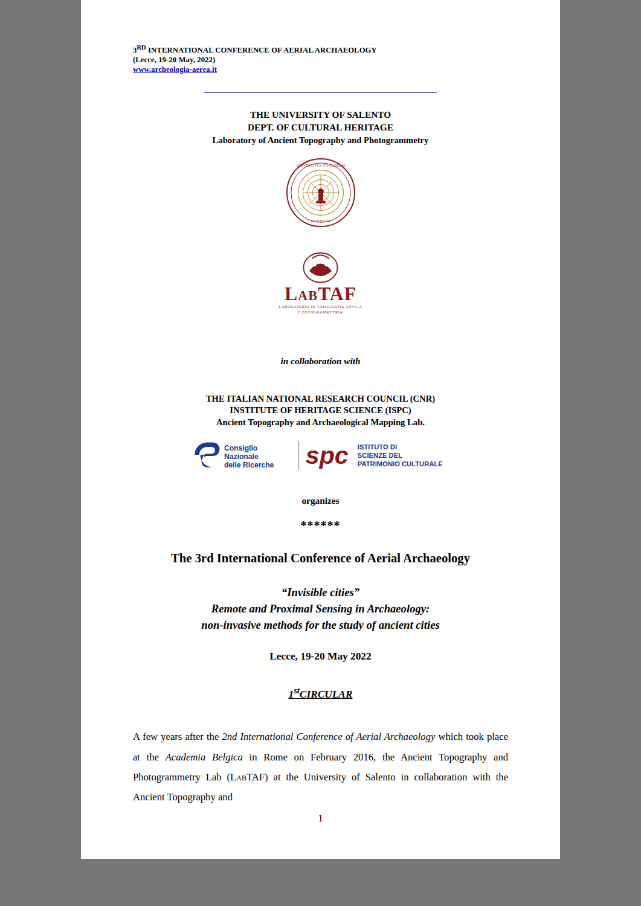3rd INTERNATIONAL CONFERENCE OF AERIAL ARCHAEOLOGY
(Lecce, 19-20 May, 2022)
www.archeologia-aerea.it
THE UNIVERSITY OF SALENTO
DEPT. OF CULTURAL HERITAGE
Laboratory of Ancient Topography and Photogrammetry
UNIVERSITAS STUDIORUM LUPIENSIS
LABTAF LABORATORIO DI TOPOGRAFIA ANTICA E FOTOGRAMMETRIA
in collaboration with
THE ITALIAN NATIONAL RESEARCH COUNCIL (CNR)
INSTITUTE OF HERITAGE SCIENCE (ISPC)
Ancient Topography and Archaeological Mapping Lab.
Consiglio Nazionale delle Ricerche spc ISTITUTO DI SCIENZE DEL PATRIMONIO CULTURALE
organizes
******
The 3rd International Conference of Aerial Archaeology
“Invisible cities”
Remote and Proximal Sensing in Archaeology:
non-invasive methods for the study of ancient cities
Lecce, 19-20 May 2022
1stCIRCULAR
A few years after the 2nd International Conference of Aerial Archaeology which took place at the Academia Belgica in Rome on February 2016, the Ancient Topography and Photogrammetry Lab (Lab TAF) at the University of Salento in collaboration with the Ancient Topography and
1